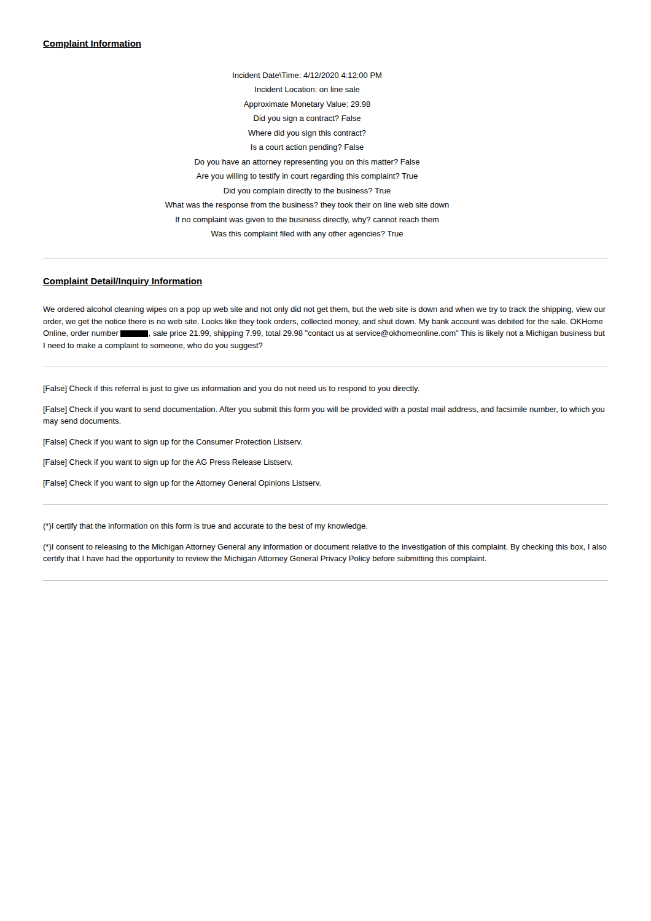Complaint Information
Incident Date\Time: 4/12/2020 4:12:00 PM
Incident Location: on line sale
Approximate Monetary Value: 29.98
Did you sign a contract? False
Where did you sign this contract?
Is a court action pending? False
Do you have an attorney representing you on this matter? False
Are you willing to testify in court regarding this complaint? True
Did you complain directly to the business? True
What was the response from the business? they took their on line web site down
If no complaint was given to the business directly, why? cannot reach them
Was this complaint filed with any other agencies? True
Complaint Detail/Inquiry Information
We ordered alcohol cleaning wipes on a pop up web site and not only did not get them, but the web site is down and when we try to track the shipping, view our order, we get the notice there is no web site. Looks like they took orders, collected money, and shut down. My bank account was debited for the sale. OKHome Online, order number , sale price 21.99, shipping 7.99, total 29.98 "contact us at service@okhomeonline.com" This is likely not a Michigan business but I need to make a complaint to someone, who do you suggest?
[False] Check if this referral is just to give us information and you do not need us to respond to you directly.
[False] Check if you want to send documentation. After you submit this form you will be provided with a postal mail address, and facsimile number, to which you may send documents.
[False] Check if you want to sign up for the Consumer Protection Listserv.
[False] Check if you want to sign up for the AG Press Release Listserv.
[False] Check if you want to sign up for the Attorney General Opinions Listserv.
(*)I certify that the information on this form is true and accurate to the best of my knowledge.
(*)I consent to releasing to the Michigan Attorney General any information or document relative to the investigation of this complaint. By checking this box, I also certify that I have had the opportunity to review the Michigan Attorney General Privacy Policy before submitting this complaint.